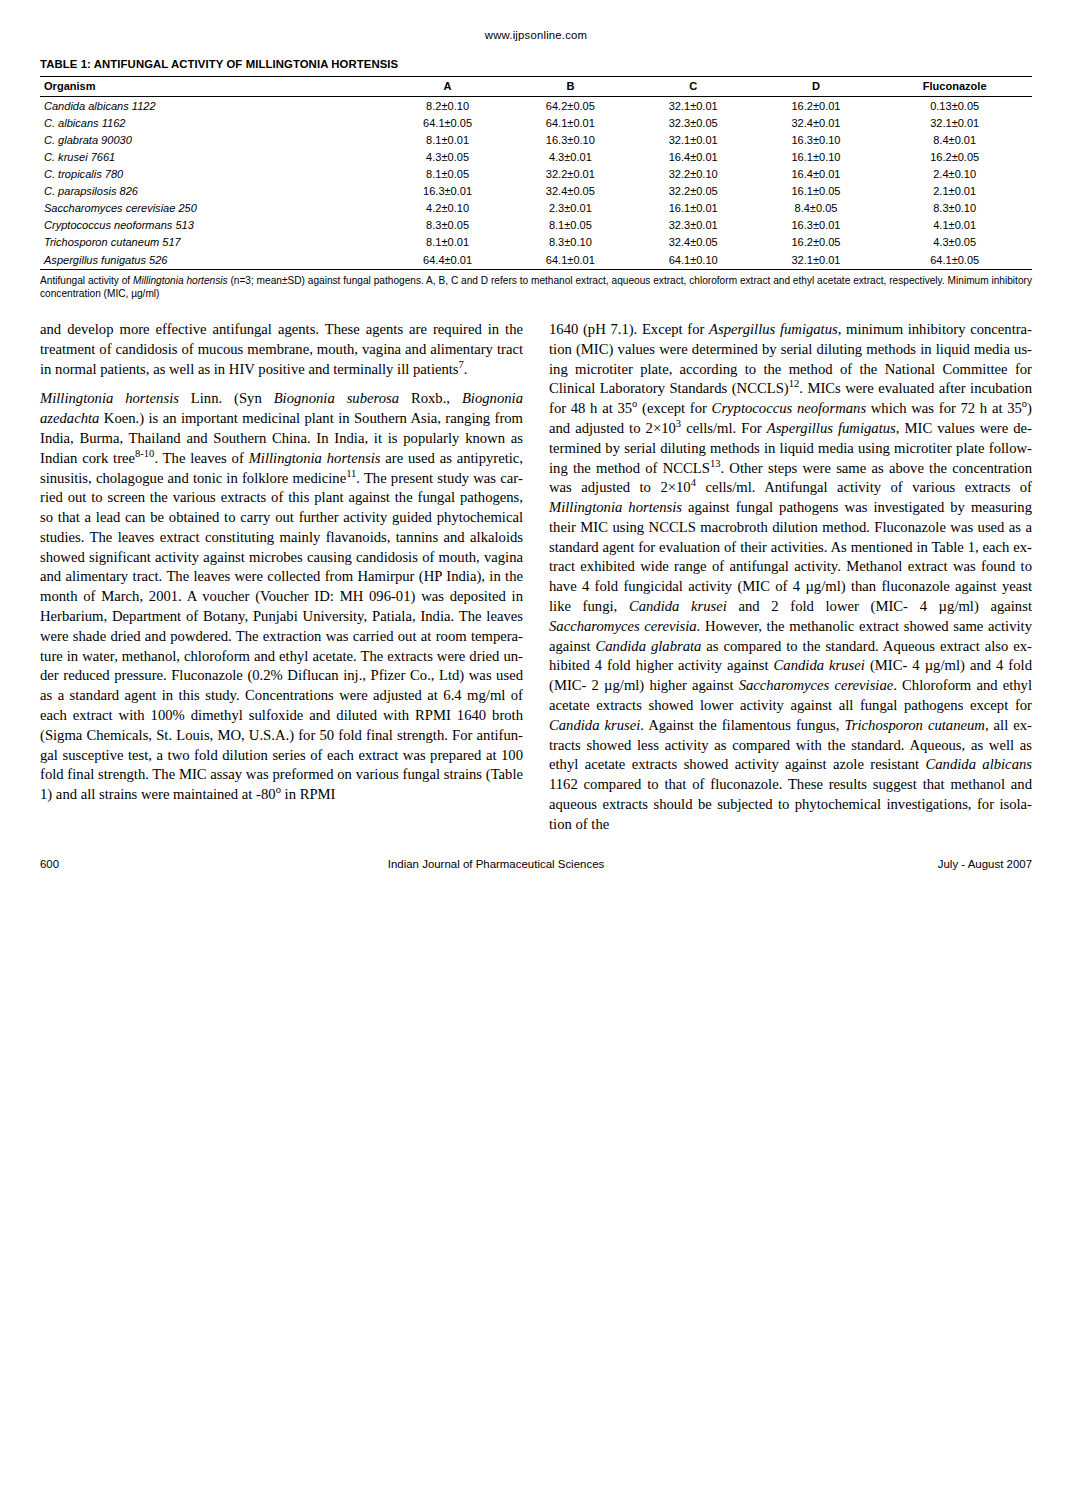www.ijpsonline.com
Table 1: Antifungal activity of Millingtonia hortensis
| Organism | A | B | C | D | Fluconazole |
| --- | --- | --- | --- | --- | --- |
| Candida albicans 1122 | 8.2±0.10 | 64.2±0.05 | 32.1±0.01 | 16.2±0.01 | 0.13±0.05 |
| C. albicans 1162 | 64.1±0.05 | 64.1±0.01 | 32.3±0.05 | 32.4±0.01 | 32.1±0.01 |
| C. glabrata 90030 | 8.1±0.01 | 16.3±0.10 | 32.1±0.01 | 16.3±0.10 | 8.4±0.01 |
| C. krusei 7661 | 4.3±0.05 | 4.3±0.01 | 16.4±0.01 | 16.1±0.10 | 16.2±0.05 |
| C. tropicalis 780 | 8.1±0.05 | 32.2±0.01 | 32.2±0.10 | 16.4±0.01 | 2.4±0.10 |
| C. parapsilosis 826 | 16.3±0.01 | 32.4±0.05 | 32.2±0.05 | 16.1±0.05 | 2.1±0.01 |
| Saccharomyces cerevisiae 250 | 4.2±0.10 | 2.3±0.01 | 16.1±0.01 | 8.4±0.05 | 8.3±0.10 |
| Cryptococcus neoformans 513 | 8.3±0.05 | 8.1±0.05 | 32.3±0.01 | 16.3±0.01 | 4.1±0.01 |
| Trichosporon cutaneum 517 | 8.1±0.01 | 8.3±0.10 | 32.4±0.05 | 16.2±0.05 | 4.3±0.05 |
| Aspergillus funigatus 526 | 64.4±0.01 | 64.1±0.01 | 64.1±0.10 | 32.1±0.01 | 64.1±0.05 |
Antifungal activity of Millingtonia hortensis (n=3; mean±SD) against fungal pathogens. A, B, C and D refers to methanol extract, aqueous extract, chloroform extract and ethyl acetate extract, respectively. Minimum inhibitory concentration (MIC, µg/ml)
and develop more effective antifungal agents. These agents are required in the treatment of candidosis of mucous membrane, mouth, vagina and alimentary tract in normal patients, as well as in HIV positive and terminally ill patients7.
Millingtonia hortensis Linn. (Syn Biognonia suberosa Roxb., Biognonia azedachta Koen.) is an important medicinal plant in Southern Asia, ranging from India, Burma, Thailand and Southern China. In India, it is popularly known as Indian cork tree8-10. The leaves of Millingtonia hortensis are used as antipyretic, sinusitis, cholagogue and tonic in folklore medicine11. The present study was carried out to screen the various extracts of this plant against the fungal pathogens, so that a lead can be obtained to carry out further activity guided phytochemical studies. The leaves extract constituting mainly flavanoids, tannins and alkaloids showed significant activity against microbes causing candidosis of mouth, vagina and alimentary tract. The leaves were collected from Hamirpur (HP India), in the month of March, 2001. A voucher (Voucher ID: MH 096-01) was deposited in Herbarium, Department of Botany, Punjabi University, Patiala, India. The leaves were shade dried and powdered. The extraction was carried out at room temperature in water, methanol, chloroform and ethyl acetate. The extracts were dried under reduced pressure. Fluconazole (0.2% Diflucan inj., Pfizer Co., Ltd) was used as a standard agent in this study. Concentrations were adjusted at 6.4 mg/ml of each extract with 100% dimethyl sulfoxide and diluted with RPMI 1640 broth (Sigma Chemicals, St. Louis, MO, U.S.A.) for 50 fold final strength. For antifungal susceptive test, a two fold dilution series of each extract was prepared at 100 fold final strength. The MIC assay was preformed on various fungal strains (Table 1) and all strains were maintained at -80o in RPMI
1640 (pH 7.1). Except for Aspergillus fumigatus, minimum inhibitory concentration (MIC) values were determined by serial diluting methods in liquid media using microtiter plate, according to the method of the National Committee for Clinical Laboratory Standards (NCCLS)12. MICs were evaluated after incubation for 48 h at 35o (except for Cryptococcus neoformans which was for 72 h at 35o) and adjusted to 2×103 cells/ml. For Aspergillus fumigatus, MIC values were determined by serial diluting methods in liquid media using microtiter plate following the method of NCCLS13. Other steps were same as above the concentration was adjusted to 2×104 cells/ml. Antifungal activity of various extracts of Millingtonia hortensis against fungal pathogens was investigated by measuring their MIC using NCCLS macrobroth dilution method. Fluconazole was used as a standard agent for evaluation of their activities. As mentioned in Table 1, each extract exhibited wide range of antifungal activity. Methanol extract was found to have 4 fold fungicidal activity (MIC of 4 µg/ml) than fluconazole against yeast like fungi, Candida krusei and 2 fold lower (MIC- 4 µg/ml) against Saccharomyces cerevisia. However, the methanolic extract showed same activity against Candida glabrata as compared to the standard. Aqueous extract also exhibited 4 fold higher activity against Candida krusei (MIC- 4 µg/ml) and 4 fold (MIC- 2 µg/ml) higher against Saccharomyces cerevisiae. Chloroform and ethyl acetate extracts showed lower activity against all fungal pathogens except for Candida krusei. Against the filamentous fungus, Trichosporon cutaneum, all extracts showed less activity as compared with the standard. Aqueous, as well as ethyl acetate extracts showed activity against azole resistant Candida albicans 1162 compared to that of fluconazole. These results suggest that methanol and aqueous extracts should be subjected to phytochemical investigations, for isolation of the
600
Indian Journal of Pharmaceutical Sciences
July - August 2007